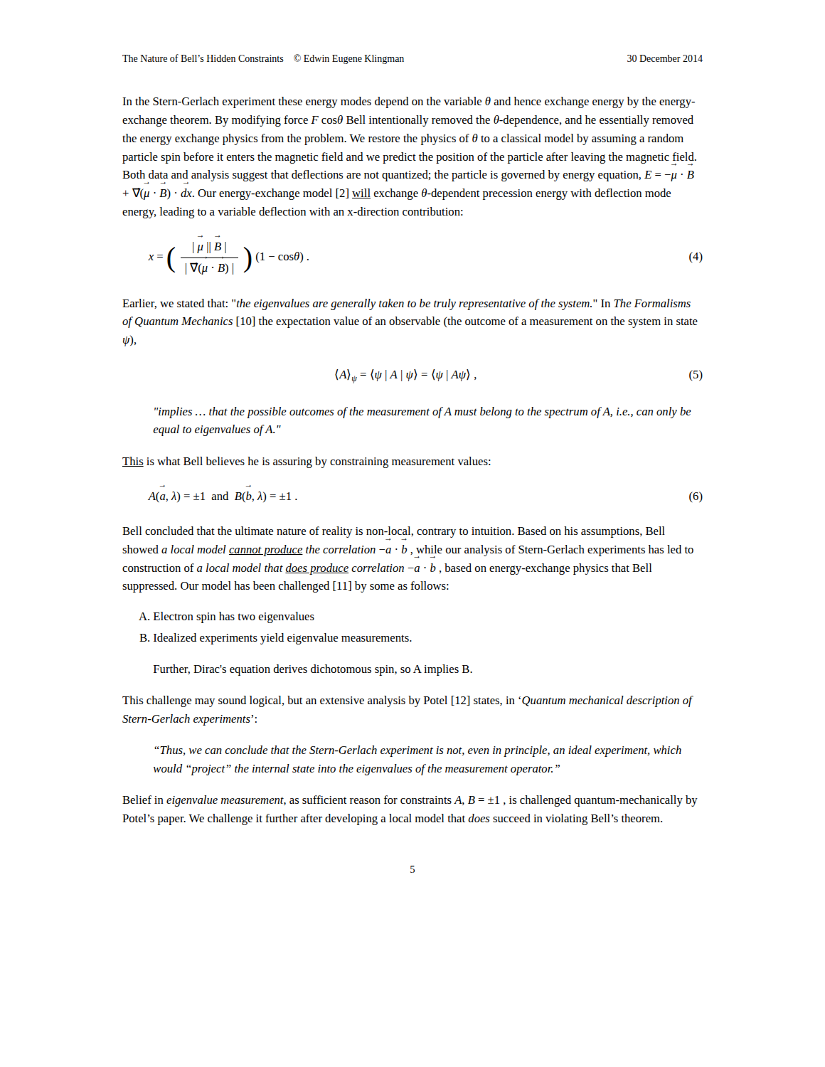The Nature of Bell’s Hidden Constraints © Edwin Eugene Klingman
30 December 2014
In the Stern-Gerlach experiment these energy modes depend on the variable θ and hence exchange energy by the energy-exchange theorem. By modifying force F cosθ Bell intentionally removed the θ-dependence, and he essentially removed the energy exchange physics from the problem. We restore the physics of θ to a classical model by assuming a random particle spin before it enters the magnetic field and we predict the position of the particle after leaving the magnetic field. Both data and analysis suggest that deflections are not quantized; the particle is governed by energy equation, E = −μ · B + ∇⃗(μ · B) · dx. Our energy-exchange model [2] will exchange θ-dependent precession energy with deflection mode energy, leading to a variable deflection with an x-direction contribution:
x = ( | μ || B | | ∇⃗(μ · B) | ) (1 − cosθ) .
(4)
Earlier, we stated that: "the eigenvalues are generally taken to be truly representative of the system." In The Formalisms of Quantum Mechanics [10] the expectation value of an observable (the outcome of a measurement on the system in state ψ),
⟨A⟩ψ = ⟨ψ | A | ψ⟩ = ⟨ψ | Aψ⟩ ,
(5)
"implies … that the possible outcomes of the measurement of A must belong to the spectrum of A, i.e., can only be equal to eigenvalues of A."
This is what Bell believes he is assuring by constraining measurement values:
A(a, λ) = ±1 and B(b, λ) = ±1 .
(6)
Bell concluded that the ultimate nature of reality is non-local, contrary to intuition. Based on his assumptions, Bell showed a local model cannot produce the correlation −a · b , while our analysis of Stern-Gerlach experiments has led to construction of a local model that does produce correlation −a · b , based on energy-exchange physics that Bell suppressed. Our model has been challenged [11] by some as follows:
Electron spin has two eigenvalues
Idealized experiments yield eigenvalue measurements.
Further, Dirac's equation derives dichotomous spin, so A implies B.
This challenge may sound logical, but an extensive analysis by Potel [12] states, in ‘Quantum mechanical description of Stern-Gerlach experiments’:
“Thus, we can conclude that the Stern-Gerlach experiment is not, even in principle, an ideal experiment, which would “project” the internal state into the eigenvalues of the measurement operator.”
Belief in eigenvalue measurement, as sufficient reason for constraints A, B = ±1 , is challenged quantum-mechanically by Potel’s paper. We challenge it further after developing a local model that does succeed in violating Bell’s theorem.
5